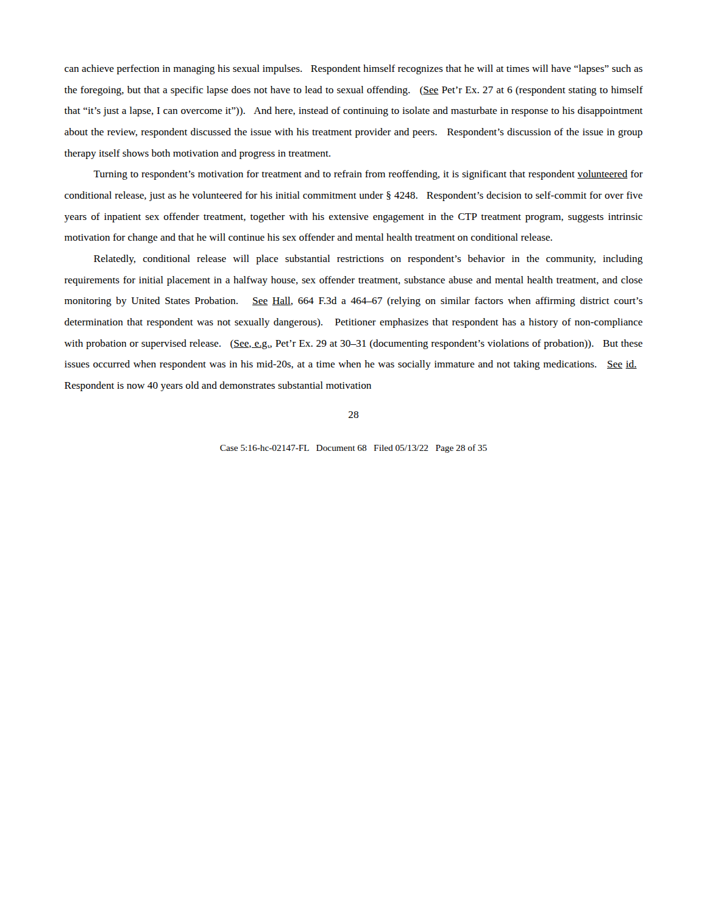can achieve perfection in managing his sexual impulses. Respondent himself recognizes that he will at times will have “lapses” such as the foregoing, but that a specific lapse does not have to lead to sexual offending. (See Pet’r Ex. 27 at 6 (respondent stating to himself that “it’s just a lapse, I can overcome it”)). And here, instead of continuing to isolate and masturbate in response to his disappointment about the review, respondent discussed the issue with his treatment provider and peers. Respondent’s discussion of the issue in group therapy itself shows both motivation and progress in treatment.
Turning to respondent’s motivation for treatment and to refrain from reoffending, it is significant that respondent volunteered for conditional release, just as he volunteered for his initial commitment under § 4248. Respondent’s decision to self-commit for over five years of inpatient sex offender treatment, together with his extensive engagement in the CTP treatment program, suggests intrinsic motivation for change and that he will continue his sex offender and mental health treatment on conditional release.
Relatedly, conditional release will place substantial restrictions on respondent’s behavior in the community, including requirements for initial placement in a halfway house, sex offender treatment, substance abuse and mental health treatment, and close monitoring by United States Probation. See Hall, 664 F.3d a 464–67 (relying on similar factors when affirming district court’s determination that respondent was not sexually dangerous). Petitioner emphasizes that respondent has a history of non-compliance with probation or supervised release. (See, e.g., Pet’r Ex. 29 at 30–31 (documenting respondent’s violations of probation)). But these issues occurred when respondent was in his mid-20s, at a time when he was socially immature and not taking medications. See id. Respondent is now 40 years old and demonstrates substantial motivation
28
Case 5:16-hc-02147-FL Document 68 Filed 05/13/22 Page 28 of 35